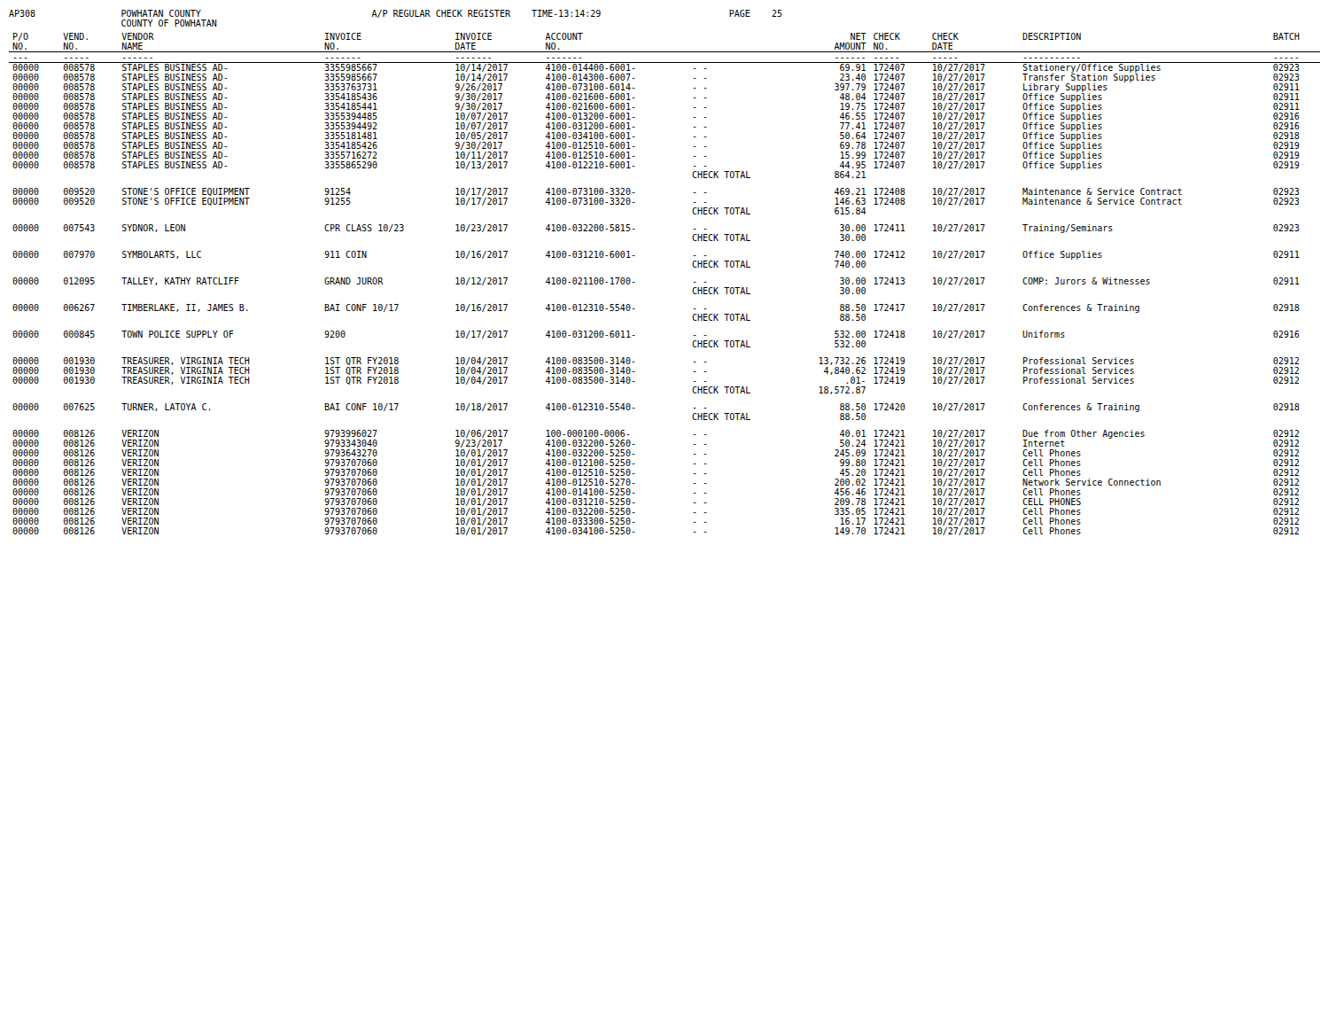AP308 POWHATAN COUNTY A/P REGULAR CHECK REGISTER TIME-13:14:29 PAGE 25 COUNTY OF POWHATAN
| P/O NO. | VEND. NO. | VENDOR NAME | INVOICE NO. | INVOICE DATE | ACCOUNT NO. | | NET AMOUNT | CHECK NO. | CHECK DATE | DESCRIPTION | BATCH |
| --- | --- | --- | --- | --- | --- | --- | --- | --- | --- | --- | --- |
| --- | ----- | ------ | ------- | ------- | ------- | | ------ | ----- | ----- | ----------- | ----- |
| 00000 | 008578 | STAPLES BUSINESS AD- | 3355985667 | 10/14/2017 | 4100-014400-6001- | - - | 69.91 | 172407 | 10/27/2017 | Stationery/Office Supplies | 02923 |
| 00000 | 008578 | STAPLES BUSINESS AD- | 3355985667 | 10/14/2017 | 4100-014300-6007- | - - | 23.40 | 172407 | 10/27/2017 | Transfer Station Supplies | 02923 |
| 00000 | 008578 | STAPLES BUSINESS AD- | 3353763731 | 9/26/2017 | 4100-073100-6014- | - - | 397.79 | 172407 | 10/27/2017 | Library Supplies | 02911 |
| 00000 | 008578 | STAPLES BUSINESS AD- | 3354185436 | 9/30/2017 | 4100-021600-6001- | - - | 48.04 | 172407 | 10/27/2017 | Office Supplies | 02911 |
| 00000 | 008578 | STAPLES BUSINESS AD- | 3354185441 | 9/30/2017 | 4100-021600-6001- | - - | 19.75 | 172407 | 10/27/2017 | Office Supplies | 02911 |
| 00000 | 008578 | STAPLES BUSINESS AD- | 3355394485 | 10/07/2017 | 4100-013200-6001- | - - | 46.55 | 172407 | 10/27/2017 | Office Supplies | 02916 |
| 00000 | 008578 | STAPLES BUSINESS AD- | 3355394492 | 10/07/2017 | 4100-031200-6001- | - - | 77.41 | 172407 | 10/27/2017 | Office Supplies | 02916 |
| 00000 | 008578 | STAPLES BUSINESS AD- | 3355181481 | 10/05/2017 | 4100-034100-6001- | - - | 50.64 | 172407 | 10/27/2017 | Office Supplies | 02918 |
| 00000 | 008578 | STAPLES BUSINESS AD- | 3354185426 | 9/30/2017 | 4100-012510-6001- | - - | 69.78 | 172407 | 10/27/2017 | Office Supplies | 02919 |
| 00000 | 008578 | STAPLES BUSINESS AD- | 3355716272 | 10/11/2017 | 4100-012510-6001- | - - | 15.99 | 172407 | 10/27/2017 | Office Supplies | 02919 |
| 00000 | 008578 | STAPLES BUSINESS AD- | 3355865290 | 10/13/2017 | 4100-012210-6001- | - - | 44.95 | 172407 | 10/27/2017 | Office Supplies | 02919 |
| | CHECK TOTAL | 864.21 | |
| 00000 | 009520 | STONE'S OFFICE EQUIPMENT | 91254 | 10/17/2017 | 4100-073100-3320- | - - | 469.21 | 172408 | 10/27/2017 | Maintenance & Service Contract | 02923 |
| 00000 | 009520 | STONE'S OFFICE EQUIPMENT | 91255 | 10/17/2017 | 4100-073100-3320- | - - | 146.63 | 172408 | 10/27/2017 | Maintenance & Service Contract | 02923 |
| | CHECK TOTAL | 615.84 | |
| 00000 | 007543 | SYDNOR, LEON | CPR CLASS 10/23 | 10/23/2017 | 4100-032200-5815- | - - | 30.00 | 172411 | 10/27/2017 | Training/Seminars | 02923 |
| | CHECK TOTAL | 30.00 | |
| 00000 | 007970 | SYMBOLARTS, LLC | 911 COIN | 10/16/2017 | 4100-031210-6001- | - - | 740.00 | 172412 | 10/27/2017 | Office Supplies | 02911 |
| | CHECK TOTAL | 740.00 | |
| 00000 | 012095 | TALLEY, KATHY RATCLIFF | GRAND JUROR | 10/12/2017 | 4100-021100-1700- | - - | 30.00 | 172413 | 10/27/2017 | COMP: Jurors & Witnesses | 02911 |
| | CHECK TOTAL | 30.00 | |
| 00000 | 006267 | TIMBERLAKE, II, JAMES B. | BAI CONF 10/17 | 10/16/2017 | 4100-012310-5540- | - - | 88.50 | 172417 | 10/27/2017 | Conferences & Training | 02918 |
| | CHECK TOTAL | 88.50 | |
| 00000 | 000845 | TOWN POLICE SUPPLY OF | 9200 | 10/17/2017 | 4100-031200-6011- | - - | 532.00 | 172418 | 10/27/2017 | Uniforms | 02916 |
| | CHECK TOTAL | 532.00 | |
| 00000 | 001930 | TREASURER, VIRGINIA TECH | 1ST QTR FY2018 | 10/04/2017 | 4100-083500-3140- | - - | 13,732.26 | 172419 | 10/27/2017 | Professional Services | 02912 |
| 00000 | 001930 | TREASURER, VIRGINIA TECH | 1ST QTR FY2018 | 10/04/2017 | 4100-083500-3140- | - - | 4,840.62 | 172419 | 10/27/2017 | Professional Services | 02912 |
| 00000 | 001930 | TREASURER, VIRGINIA TECH | 1ST QTR FY2018 | 10/04/2017 | 4100-083500-3140- | - - | .01- | 172419 | 10/27/2017 | Professional Services | 02912 |
| | CHECK TOTAL | 18,572.87 | |
| 00000 | 007625 | TURNER, LATOYA C. | BAI CONF 10/17 | 10/18/2017 | 4100-012310-5540- | - - | 88.50 | 172420 | 10/27/2017 | Conferences & Training | 02918 |
| | CHECK TOTAL | 88.50 | |
| 00000 | 008126 | VERIZON | 9793996027 | 10/06/2017 | 100-000100-0006- | - - | 40.01 | 172421 | 10/27/2017 | Due from Other Agencies | 02912 |
| 00000 | 008126 | VERIZON | 9793343040 | 9/23/2017 | 4100-032200-5260- | - - | 50.24 | 172421 | 10/27/2017 | Internet | 02912 |
| 00000 | 008126 | VERIZON | 9793643270 | 10/01/2017 | 4100-032200-5250- | - - | 245.09 | 172421 | 10/27/2017 | Cell Phones | 02912 |
| 00000 | 008126 | VERIZON | 9793707060 | 10/01/2017 | 4100-012100-5250- | - - | 99.80 | 172421 | 10/27/2017 | Cell Phones | 02912 |
| 00000 | 008126 | VERIZON | 9793707060 | 10/01/2017 | 4100-012510-5250- | - - | 45.20 | 172421 | 10/27/2017 | Cell Phones | 02912 |
| 00000 | 008126 | VERIZON | 9793707060 | 10/01/2017 | 4100-012510-5270- | - - | 200.02 | 172421 | 10/27/2017 | Network Service Connection | 02912 |
| 00000 | 008126 | VERIZON | 9793707060 | 10/01/2017 | 4100-014100-5250- | - - | 456.46 | 172421 | 10/27/2017 | Cell Phones | 02912 |
| 00000 | 008126 | VERIZON | 9793707060 | 10/01/2017 | 4100-031210-5250- | - - | 209.78 | 172421 | 10/27/2017 | CELL PHONES | 02912 |
| 00000 | 008126 | VERIZON | 9793707060 | 10/01/2017 | 4100-032200-5250- | - - | 335.05 | 172421 | 10/27/2017 | Cell Phones | 02912 |
| 00000 | 008126 | VERIZON | 9793707060 | 10/01/2017 | 4100-033300-5250- | - - | 16.17 | 172421 | 10/27/2017 | Cell Phones | 02912 |
| 00000 | 008126 | VERIZON | 9793707060 | 10/01/2017 | 4100-034100-5250- | - - | 149.70 | 172421 | 10/27/2017 | Cell Phones | 02912 |